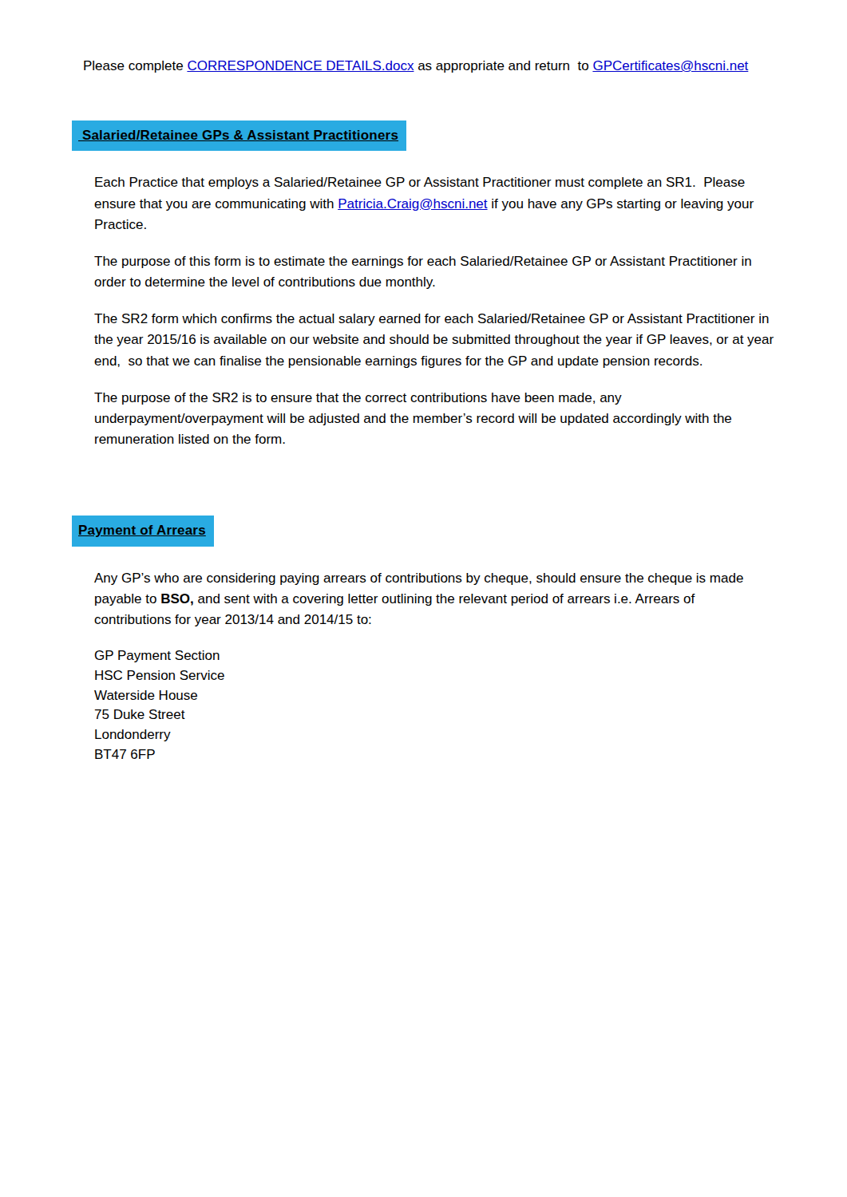Please complete CORRESPONDENCE DETAILS.docx as appropriate and return to GPCertificates@hscni.net
Salaried/Retainee GPs & Assistant Practitioners
Each Practice that employs a Salaried/Retainee GP or Assistant Practitioner must complete an SR1. Please ensure that you are communicating with Patricia.Craig@hscni.net if you have any GPs starting or leaving your Practice.
The purpose of this form is to estimate the earnings for each Salaried/Retainee GP or Assistant Practitioner in order to determine the level of contributions due monthly.
The SR2 form which confirms the actual salary earned for each Salaried/Retainee GP or Assistant Practitioner in the year 2015/16 is available on our website and should be submitted throughout the year if GP leaves, or at year end, so that we can finalise the pensionable earnings figures for the GP and update pension records.
The purpose of the SR2 is to ensure that the correct contributions have been made, any underpayment/overpayment will be adjusted and the member’s record will be updated accordingly with the remuneration listed on the form.
Payment of Arrears
Any GP’s who are considering paying arrears of contributions by cheque, should ensure the cheque is made payable to BSO, and sent with a covering letter outlining the relevant period of arrears i.e. Arrears of contributions for year 2013/14 and 2014/15 to:
GP Payment Section
HSC Pension Service
Waterside House
75 Duke Street
Londonderry
BT47 6FP